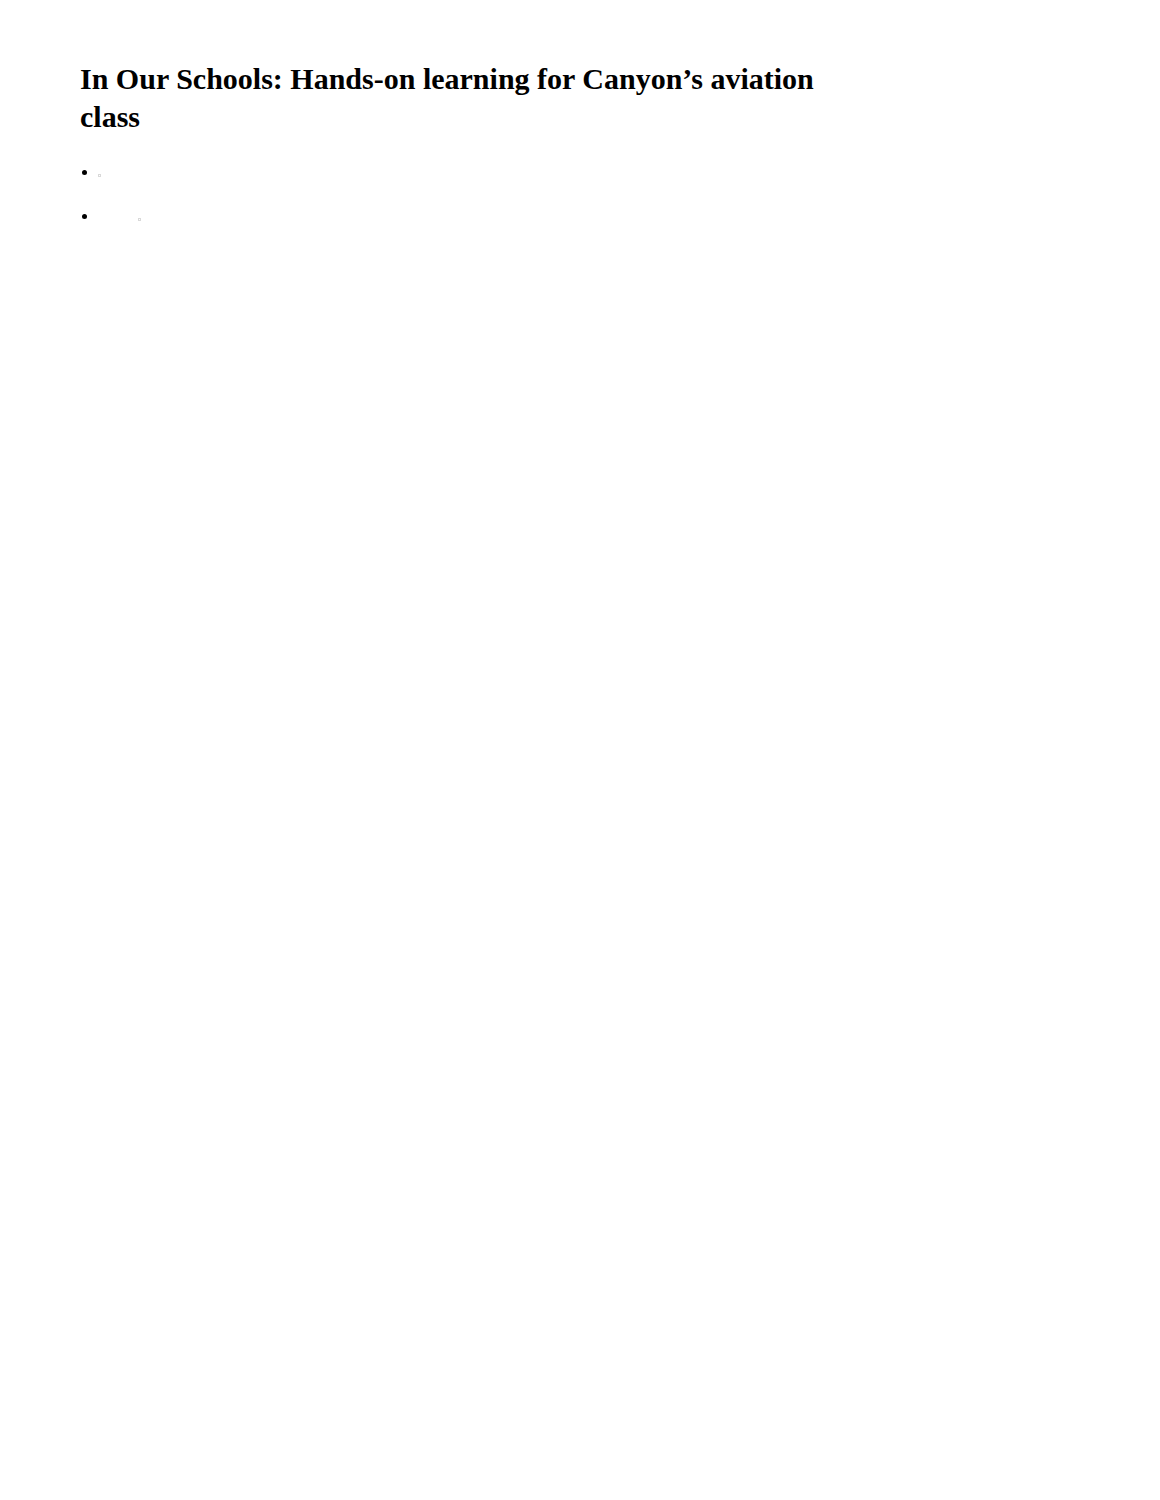In Our Schools: Hands-on learning for Canyon’s aviation class